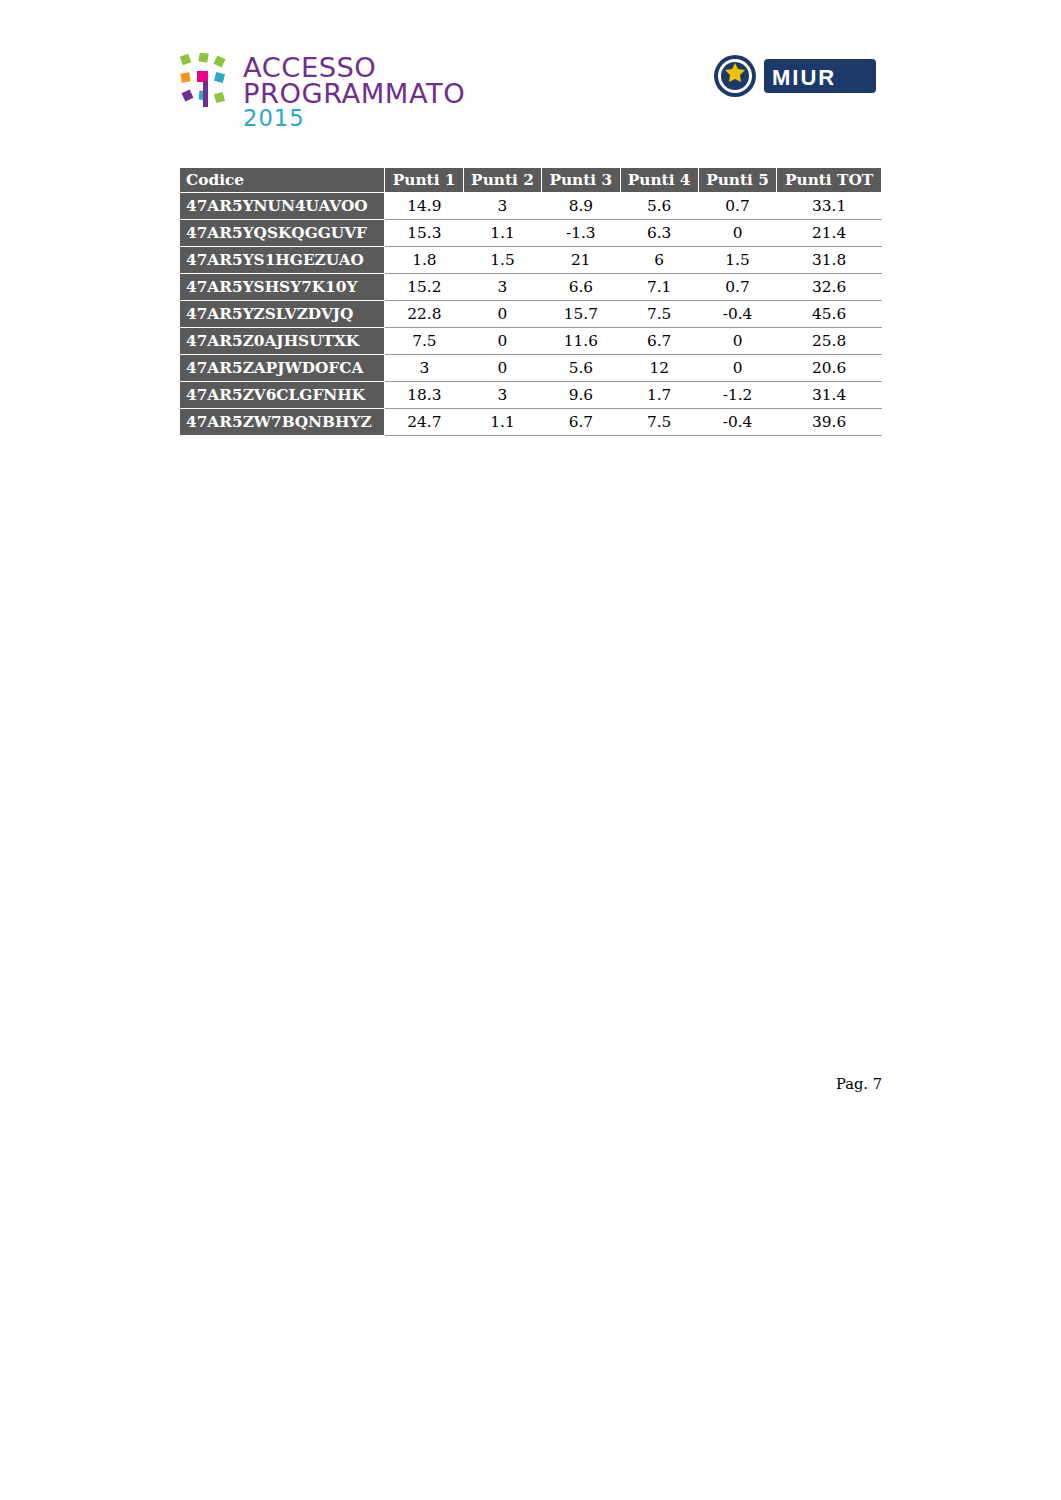ACCESSO
PROGRAMMATO
2015
MIUR
| Codice | Punti 1 | Punti 2 | Punti 3 | Punti 4 | Punti 5 | Punti TOT |
| --- | --- | --- | --- | --- | --- | --- |
| 47AR5YNUN4UAVOO | 14.9 | 3 | 8.9 | 5.6 | 0.7 | 33.1 |
| 47AR5YQSKQGGUVF | 15.3 | 1.1 | -1.3 | 6.3 | 0 | 21.4 |
| 47AR5YS1HGEZUAO | 1.8 | 1.5 | 21 | 6 | 1.5 | 31.8 |
| 47AR5YSHSY7K10Y | 15.2 | 3 | 6.6 | 7.1 | 0.7 | 32.6 |
| 47AR5YZSLVZDVJQ | 22.8 | 0 | 15.7 | 7.5 | -0.4 | 45.6 |
| 47AR5Z0AJHSUTXK | 7.5 | 0 | 11.6 | 6.7 | 0 | 25.8 |
| 47AR5ZAPJWDOFCA | 3 | 0 | 5.6 | 12 | 0 | 20.6 |
| 47AR5ZV6CLGFNHK | 18.3 | 3 | 9.6 | 1.7 | -1.2 | 31.4 |
| 47AR5ZW7BQNBHYZ | 24.7 | 1.1 | 6.7 | 7.5 | -0.4 | 39.6 |
Pag. 7